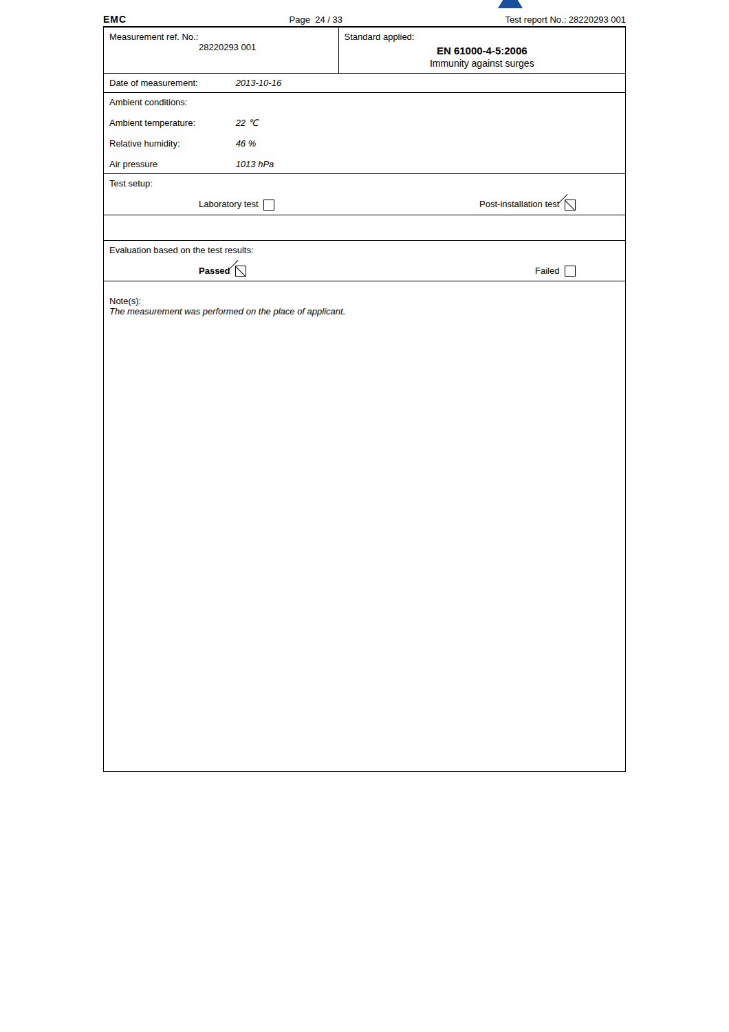TÜVRheinland
EMC
Page 24 / 33
Test report No.: 28220293 001
| Measurement ref. No.: 28220293 001 | Standard applied: EN 61000-4-5:2006 Immunity against surges |
| Date of measurement: 2013-10-16 |
| Ambient conditions: Ambient temperature: 22 ℃ Relative humidity: 46 % Air pressure 1013 hPa |
| Test setup: Laboratory test Post-installation test |
| Evaluation based on the test results: Passed Failed |
| Note(s): The measurement was performed on the place of applicant. |